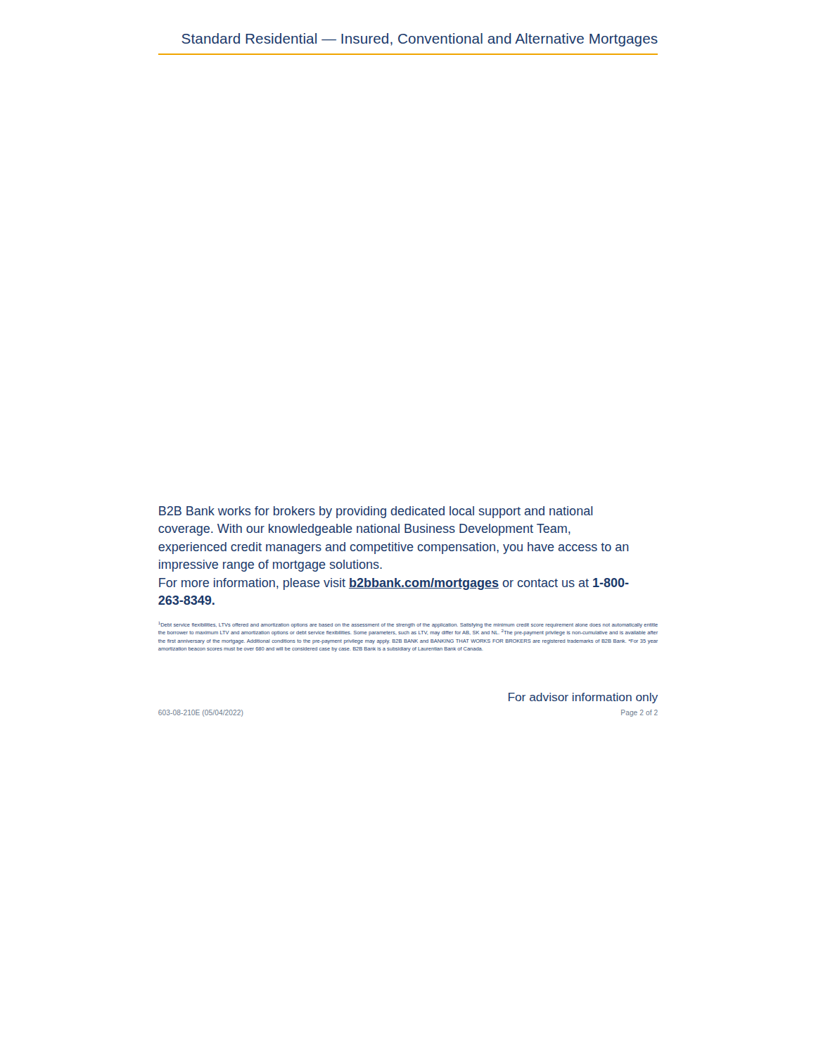Standard Residential — Insured, Conventional and Alternative Mortgages
B2B Bank works for brokers by providing dedicated local support and national coverage. With our knowledgeable national Business Development Team, experienced credit managers and competitive compensation, you have access to an impressive range of mortgage solutions.
For more information, please visit b2bbank.com/mortgages or contact us at 1-800-263-8349.
1Debt service flexibilities, LTVs offered and amortization options are based on the assessment of the strength of the application. Satisfying the minimum credit score requirement alone does not automatically entitle the borrower to maximum LTV and amortization options or debt service flexibilities. Some parameters, such as LTV, may differ for AB, SK and NL. 2The pre-payment privilege is non-cumulative and is available after the first anniversary of the mortgage. Additional conditions to the pre-payment privilege may apply. B2B BANK and BANKING THAT WORKS FOR BROKERS are registered trademarks of B2B Bank. *For 35 year amortization beacon scores must be over 680 and will be considered case by case. B2B Bank is a subsidiary of Laurentian Bank of Canada.
For advisor information only
603-08-210E (05/04/2022) Page 2 of 2